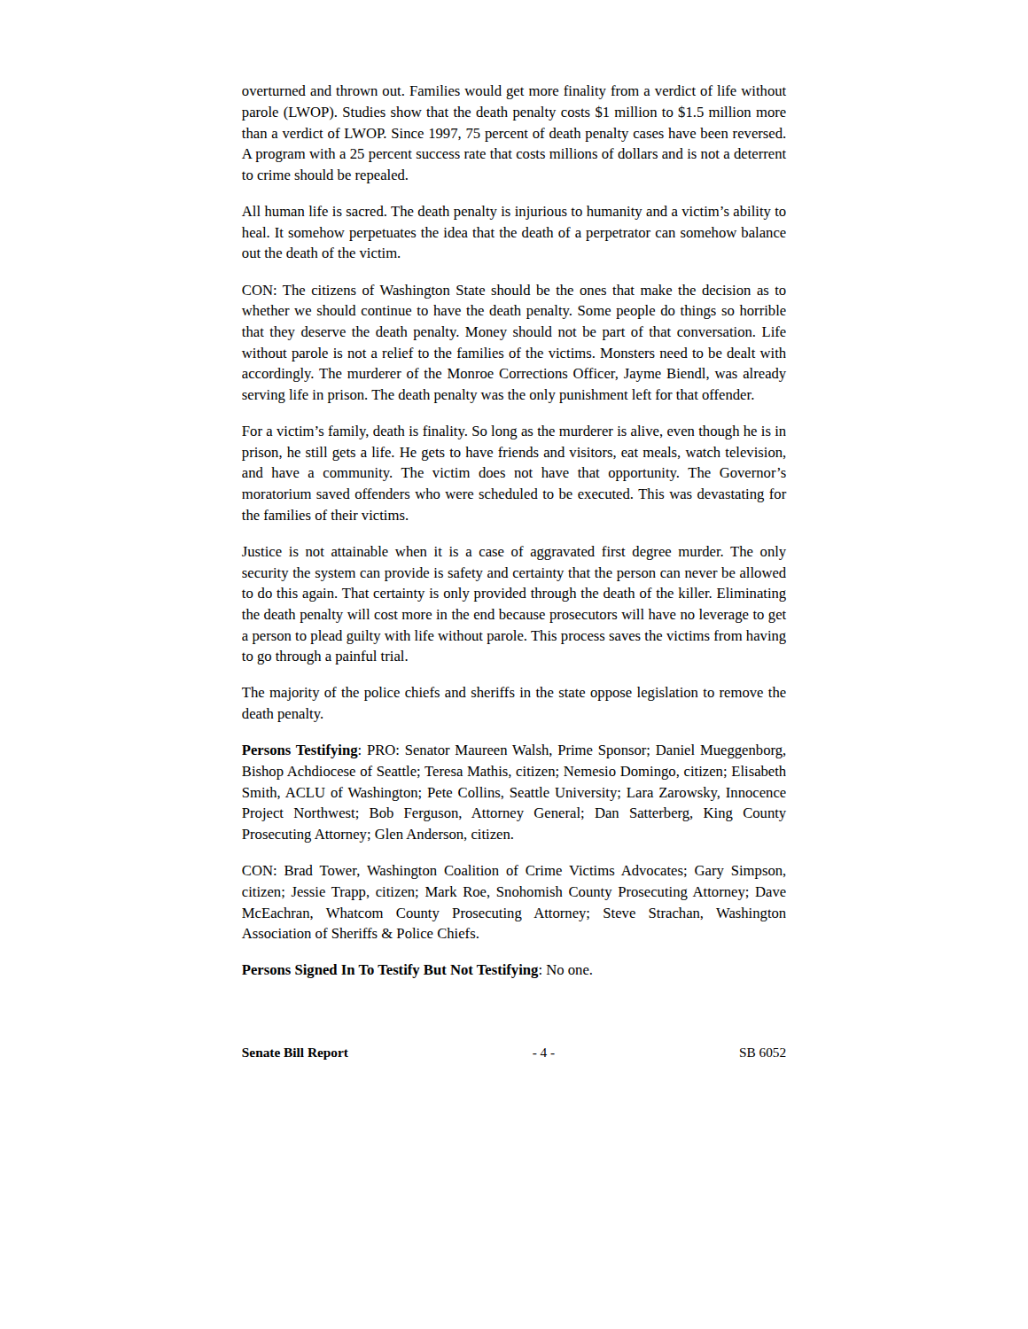overturned and thrown out. Families would get more finality from a verdict of life without parole (LWOP). Studies show that the death penalty costs $1 million to $1.5 million more than a verdict of LWOP. Since 1997, 75 percent of death penalty cases have been reversed. A program with a 25 percent success rate that costs millions of dollars and is not a deterrent to crime should be repealed.
All human life is sacred. The death penalty is injurious to humanity and a victim’s ability to heal. It somehow perpetuates the idea that the death of a perpetrator can somehow balance out the death of the victim.
CON: The citizens of Washington State should be the ones that make the decision as to whether we should continue to have the death penalty. Some people do things so horrible that they deserve the death penalty. Money should not be part of that conversation. Life without parole is not a relief to the families of the victims. Monsters need to be dealt with accordingly. The murderer of the Monroe Corrections Officer, Jayme Biendl, was already serving life in prison. The death penalty was the only punishment left for that offender.
For a victim’s family, death is finality. So long as the murderer is alive, even though he is in prison, he still gets a life. He gets to have friends and visitors, eat meals, watch television, and have a community. The victim does not have that opportunity. The Governor’s moratorium saved offenders who were scheduled to be executed. This was devastating for the families of their victims.
Justice is not attainable when it is a case of aggravated first degree murder. The only security the system can provide is safety and certainty that the person can never be allowed to do this again. That certainty is only provided through the death of the killer. Eliminating the death penalty will cost more in the end because prosecutors will have no leverage to get a person to plead guilty with life without parole. This process saves the victims from having to go through a painful trial.
The majority of the police chiefs and sheriffs in the state oppose legislation to remove the death penalty.
Persons Testifying: PRO: Senator Maureen Walsh, Prime Sponsor; Daniel Mueggenborg, Bishop Achdiocese of Seattle; Teresa Mathis, citizen; Nemesio Domingo, citizen; Elisabeth Smith, ACLU of Washington; Pete Collins, Seattle University; Lara Zarowsky, Innocence Project Northwest; Bob Ferguson, Attorney General; Dan Satterberg, King County Prosecuting Attorney; Glen Anderson, citizen.
CON: Brad Tower, Washington Coalition of Crime Victims Advocates; Gary Simpson, citizen; Jessie Trapp, citizen; Mark Roe, Snohomish County Prosecuting Attorney; Dave McEachran, Whatcom County Prosecuting Attorney; Steve Strachan, Washington Association of Sheriffs & Police Chiefs.
Persons Signed In To Testify But Not Testifying: No one.
Senate Bill Report
- 4 -
SB 6052